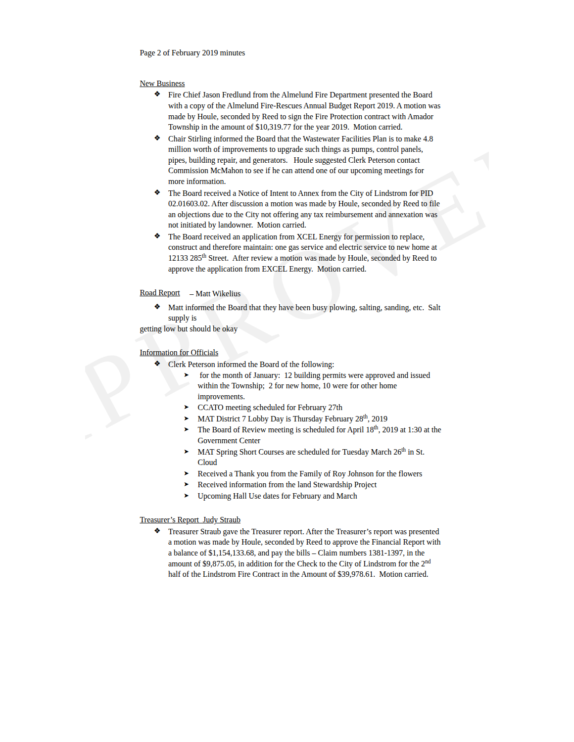APPROVED
Page 2 of February 2019 minutes
New Business
Fire Chief Jason Fredlund from the Almelund Fire Department presented the Board with a copy of the Almelund Fire-Rescues Annual Budget Report 2019. A motion was made by Houle, seconded by Reed to sign the Fire Protection contract with Amador Township in the amount of $10,319.77 for the year 2019. Motion carried.
Chair Stirling informed the Board that the Wastewater Facilities Plan is to make 4.8 million worth of improvements to upgrade such things as pumps, control panels, pipes, building repair, and generators. Houle suggested Clerk Peterson contact Commission McMahon to see if he can attend one of our upcoming meetings for more information.
The Board received a Notice of Intent to Annex from the City of Lindstrom for PID 02.01603.02. After discussion a motion was made by Houle, seconded by Reed to file an objections due to the City not offering any tax reimbursement and annexation was not initiated by landowner. Motion carried.
The Board received an application from XCEL Energy for permission to replace, construct and therefore maintain: one gas service and electric service to new home at 12133 285th Street. After review a motion was made by Houle, seconded by Reed to approve the application from EXCEL Energy. Motion carried.
Road Report
– Matt Wikelius
Matt informed the Board that they have been busy plowing, salting, sanding, etc. Salt supply is
getting low but should be okay
Information for Officials
Clerk Peterson informed the Board of the following:
for the month of January: 12 building permits were approved and issued within the Township; 2 for new home, 10 were for other home improvements.
CCATO meeting scheduled for February 27th
MAT District 7 Lobby Day is Thursday February 28th, 2019
The Board of Review meeting is scheduled for April 18th, 2019 at 1:30 at the Government Center
MAT Spring Short Courses are scheduled for Tuesday March 26th in St. Cloud
Received a Thank you from the Family of Roy Johnson for the flowers
Received information from the land Stewardship Project
Upcoming Hall Use dates for February and March
Treasurer’s Report Judy Straub
Treasurer Straub gave the Treasurer report. After the Treasurer’s report was presented a motion was made by Houle, seconded by Reed to approve the Financial Report with a balance of $1,154,133.68, and pay the bills – Claim numbers 1381-1397, in the amount of $9,875.05, in addition for the Check to the City of Lindstrom for the 2nd half of the Lindstrom Fire Contract in the Amount of $39,978.61. Motion carried.